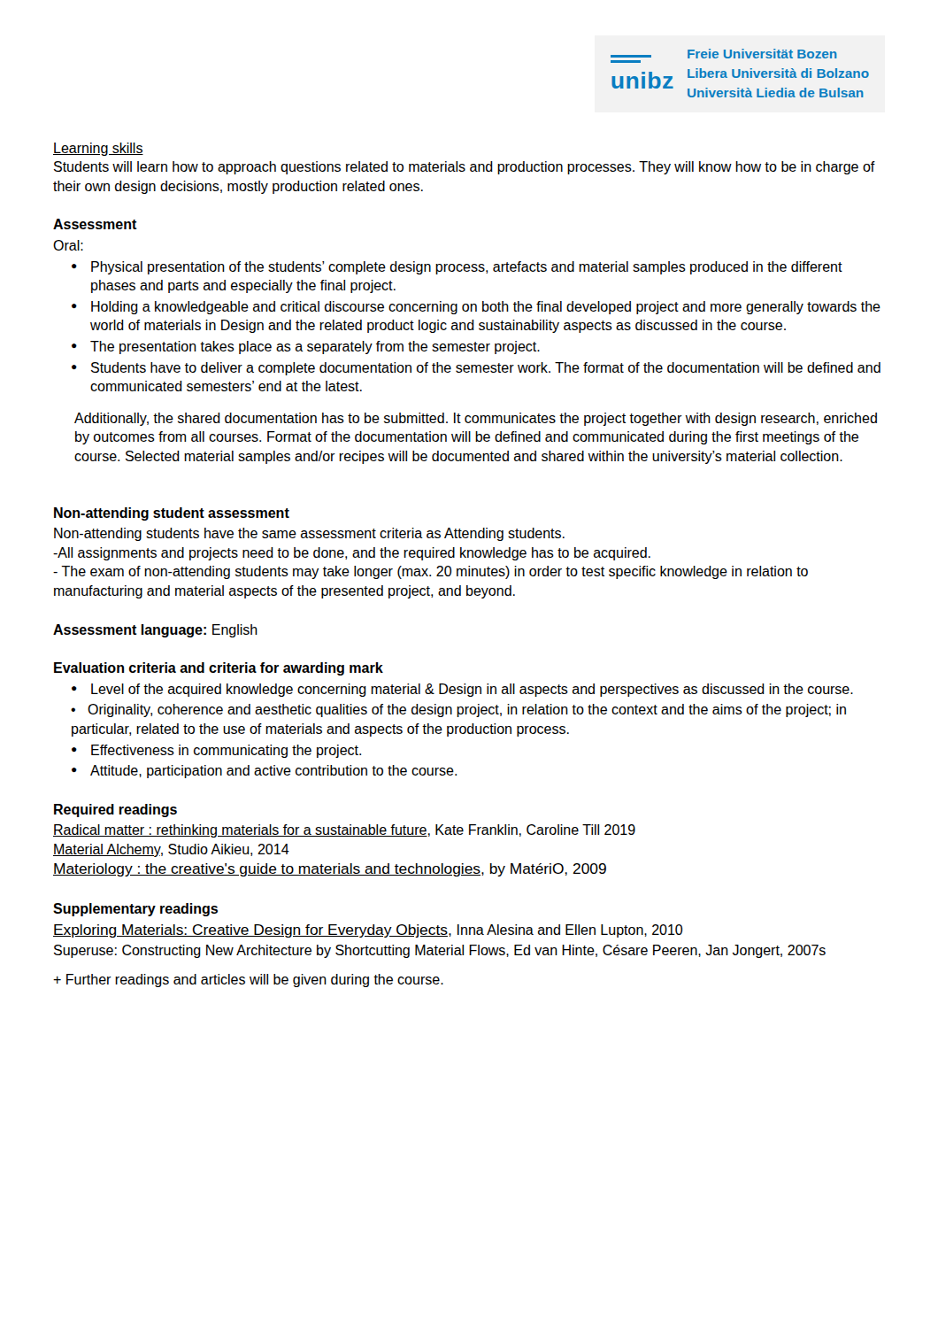unibz
Freie Universität Bozen
Libera Università di Bolzano
Università Liedia de Bulsan
Learning skills
Students will learn how to approach questions related to materials and production processes. They will know how to be in charge of their own design decisions, mostly production related ones.
Assessment
Oral:
Physical presentation of the students’ complete design process, artefacts and material samples produced in the different phases and parts and especially the final project.
Holding a knowledgeable and critical discourse concerning on both the final developed project and more generally towards the world of materials in Design and the related product logic and sustainability aspects as discussed in the course.
The presentation takes place as a separately from the semester project.
Students have to deliver a complete documentation of the semester work. The format of the documentation will be defined and communicated semesters’ end at the latest.
Additionally, the shared documentation has to be submitted. It communicates the project together with design research, enriched by outcomes from all courses. Format of the documentation will be defined and communicated during the first meetings of the course. Selected material samples and/or recipes will be documented and shared within the university’s material collection.
Non-attending student assessment
Non-attending students have the same assessment criteria as Attending students.
-All assignments and projects need to be done, and the required knowledge has to be acquired.
- The exam of non-attending students may take longer (max. 20 minutes) in order to test specific knowledge in relation to manufacturing and material aspects of the presented project, and beyond.
Assessment language: English
Evaluation criteria and criteria for awarding mark
Level of the acquired knowledge concerning material & Design in all aspects and perspectives as discussed in the course.
• Originality, coherence and aesthetic qualities of the design project, in relation to the context and the aims of the project; in particular, related to the use of materials and aspects of the production process.
Effectiveness in communicating the project.
Attitude, participation and active contribution to the course.
Required readings
Radical matter : rethinking materials for a sustainable future, Kate Franklin, Caroline Till 2019
Material Alchemy, Studio Aikieu, 2014
Materiology : the creative's guide to materials and technologies, by MatériO, 2009
Supplementary readings
Exploring Materials: Creative Design for Everyday Objects, Inna Alesina and Ellen Lupton, 2010
Superuse: Constructing New Architecture by Shortcutting Material Flows, Ed van Hinte, Césare Peeren, Jan Jongert, 2007s
+ Further readings and articles will be given during the course.